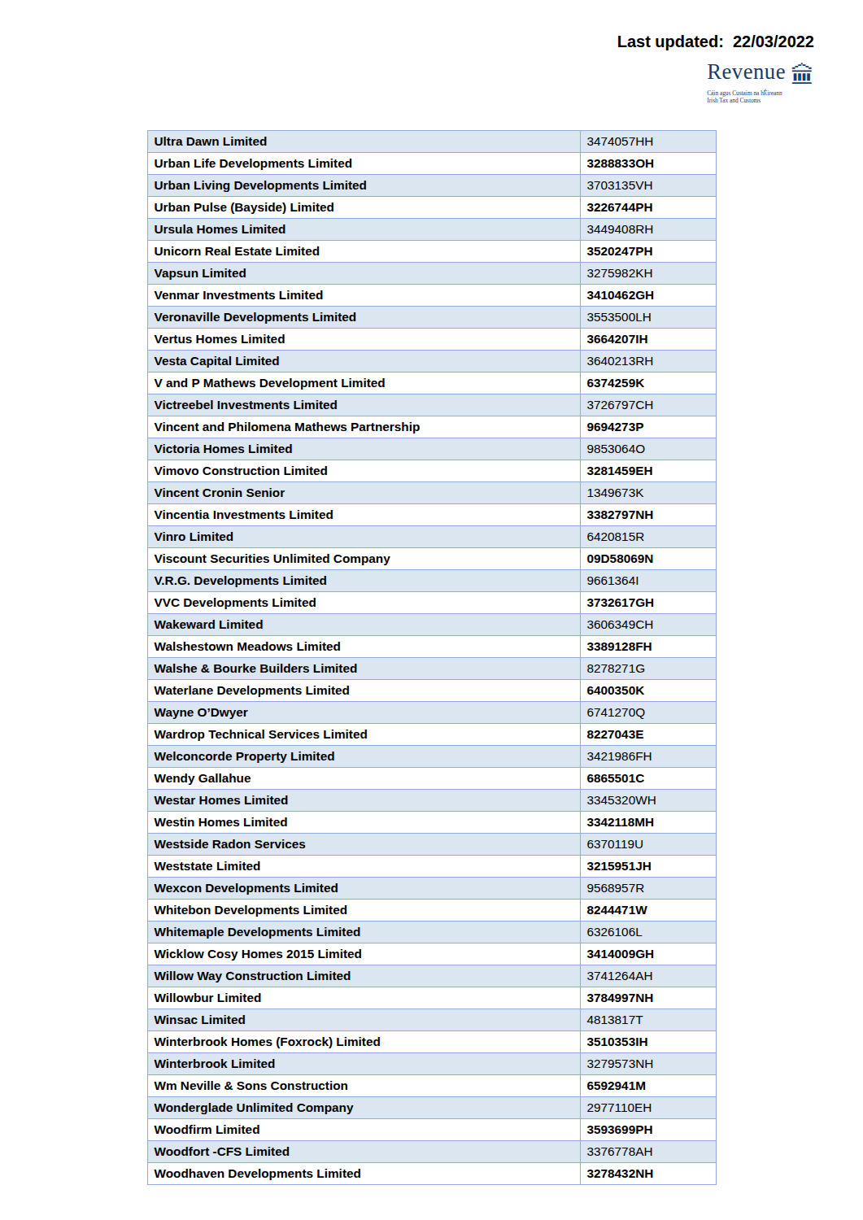Last updated: 22/03/2022
Revenue🏛
Cáin agus Custaim na hÉireann
Irish Tax and Customs
| Ultra Dawn Limited | 3474057HH |
| Urban Life Developments Limited | 3288833OH |
| Urban Living Developments Limited | 3703135VH |
| Urban Pulse (Bayside) Limited | 3226744PH |
| Ursula Homes Limited | 3449408RH |
| Unicorn Real Estate Limited | 3520247PH |
| Vapsun Limited | 3275982KH |
| Venmar Investments Limited | 3410462GH |
| Veronaville Developments Limited | 3553500LH |
| Vertus Homes Limited | 3664207IH |
| Vesta Capital Limited | 3640213RH |
| V and P Mathews Development Limited | 6374259K |
| Victreebel Investments Limited | 3726797CH |
| Vincent and Philomena Mathews Partnership | 9694273P |
| Victoria Homes Limited | 9853064O |
| Vimovo Construction Limited | 3281459EH |
| Vincent Cronin Senior | 1349673K |
| Vincentia Investments Limited | 3382797NH |
| Vinro Limited | 6420815R |
| Viscount Securities Unlimited Company | 09D58069N |
| V.R.G. Developments Limited | 9661364I |
| VVC Developments Limited | 3732617GH |
| Wakeward Limited | 3606349CH |
| Walshestown Meadows Limited | 3389128FH |
| Walshe & Bourke Builders Limited | 8278271G |
| Waterlane Developments Limited | 6400350K |
| Wayne O’Dwyer | 6741270Q |
| Wardrop Technical Services Limited | 8227043E |
| Welconcorde Property Limited | 3421986FH |
| Wendy Gallahue | 6865501C |
| Westar Homes Limited | 3345320WH |
| Westin Homes Limited | 3342118MH |
| Westside Radon Services | 6370119U |
| Weststate Limited | 3215951JH |
| Wexcon Developments Limited | 9568957R |
| Whitebon Developments Limited | 8244471W |
| Whitemaple Developments Limited | 6326106L |
| Wicklow Cosy Homes 2015 Limited | 3414009GH |
| Willow Way Construction Limited | 3741264AH |
| Willowbur Limited | 3784997NH |
| Winsac Limited | 4813817T |
| Winterbrook Homes (Foxrock) Limited | 3510353IH |
| Winterbrook Limited | 3279573NH |
| Wm Neville & Sons Construction | 6592941M |
| Wonderglade Unlimited Company | 2977110EH |
| Woodfirm Limited | 3593699PH |
| Woodfort -CFS Limited | 3376778AH |
| Woodhaven Developments Limited | 3278432NH |